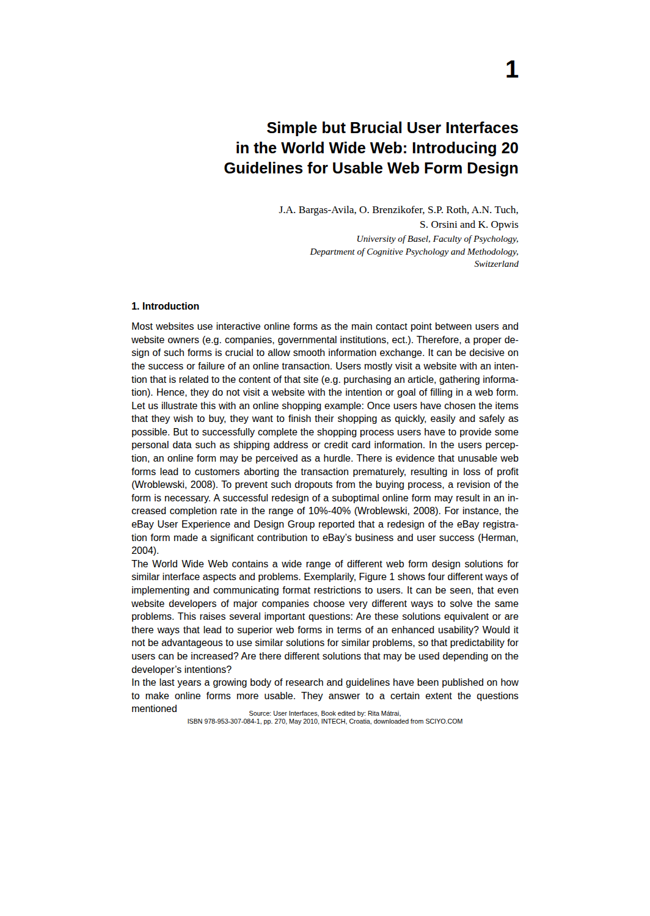1
Simple but Brucial User Interfaces
in the World Wide Web: Introducing 20
Guidelines for Usable Web Form Design
J.A. Bargas-Avila, O. Brenzikofer, S.P. Roth, A.N. Tuch,
S. Orsini and K. Opwis
University of Basel, Faculty of Psychology,
Department of Cognitive Psychology and Methodology,
Switzerland
1. Introduction
Most websites use interactive online forms as the main contact point between users and website owners (e.g. companies, governmental institutions, ect.). Therefore, a proper design of such forms is crucial to allow smooth information exchange. It can be decisive on the success or failure of an online transaction. Users mostly visit a website with an intention that is related to the content of that site (e.g. purchasing an article, gathering information). Hence, they do not visit a website with the intention or goal of filling in a web form. Let us illustrate this with an online shopping example: Once users have chosen the items that they wish to buy, they want to finish their shopping as quickly, easily and safely as possible. But to successfully complete the shopping process users have to provide some personal data such as shipping address or credit card information. In the users perception, an online form may be perceived as a hurdle. There is evidence that unusable web forms lead to customers aborting the transaction prematurely, resulting in loss of profit (Wroblewski, 2008). To prevent such dropouts from the buying process, a revision of the form is necessary. A successful redesign of a suboptimal online form may result in an increased completion rate in the range of 10%-40% (Wroblewski, 2008). For instance, the eBay User Experience and Design Group reported that a redesign of the eBay registration form made a significant contribution to eBay’s business and user success (Herman, 2004).
The World Wide Web contains a wide range of different web form design solutions for similar interface aspects and problems. Exemplarily, Figure 1 shows four different ways of implementing and communicating format restrictions to users. It can be seen, that even website developers of major companies choose very different ways to solve the same problems. This raises several important questions: Are these solutions equivalent or are there ways that lead to superior web forms in terms of an enhanced usability? Would it not be advantageous to use similar solutions for similar problems, so that predictability for users can be increased? Are there different solutions that may be used depending on the developer’s intentions?
In the last years a growing body of research and guidelines have been published on how to make online forms more usable. They answer to a certain extent the questions mentioned
Source: User Interfaces, Book edited by: Rita Mátrai,
ISBN 978-953-307-084-1, pp. 270, May 2010, INTECH, Croatia, downloaded from SCIYO.COM